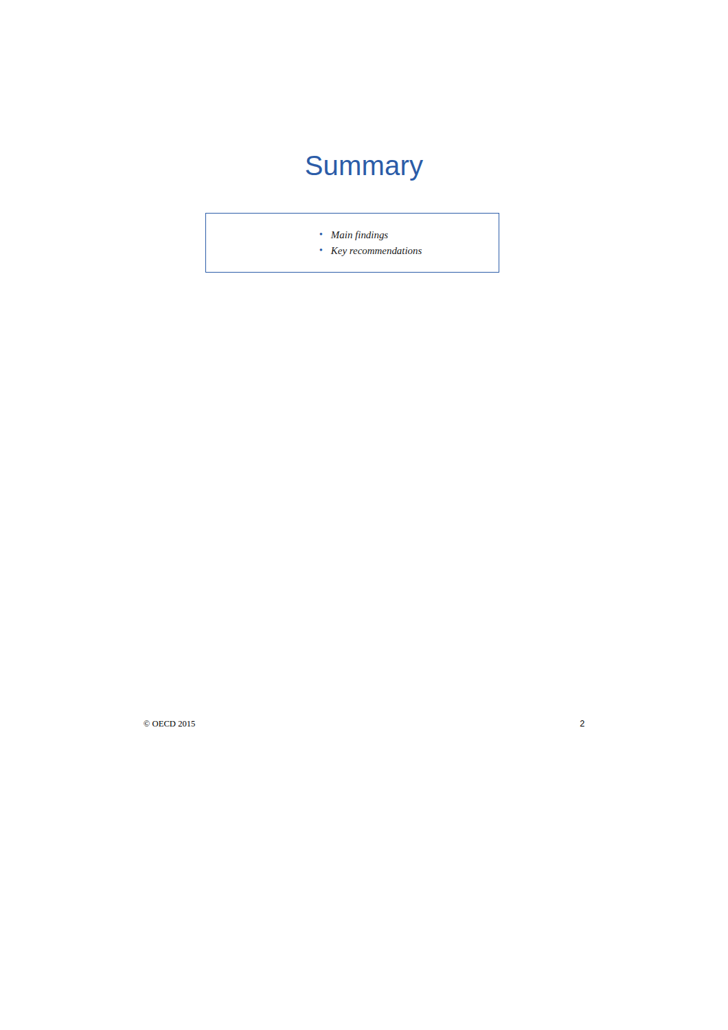Summary
Main findings
Key recommendations
© OECD 2015 2